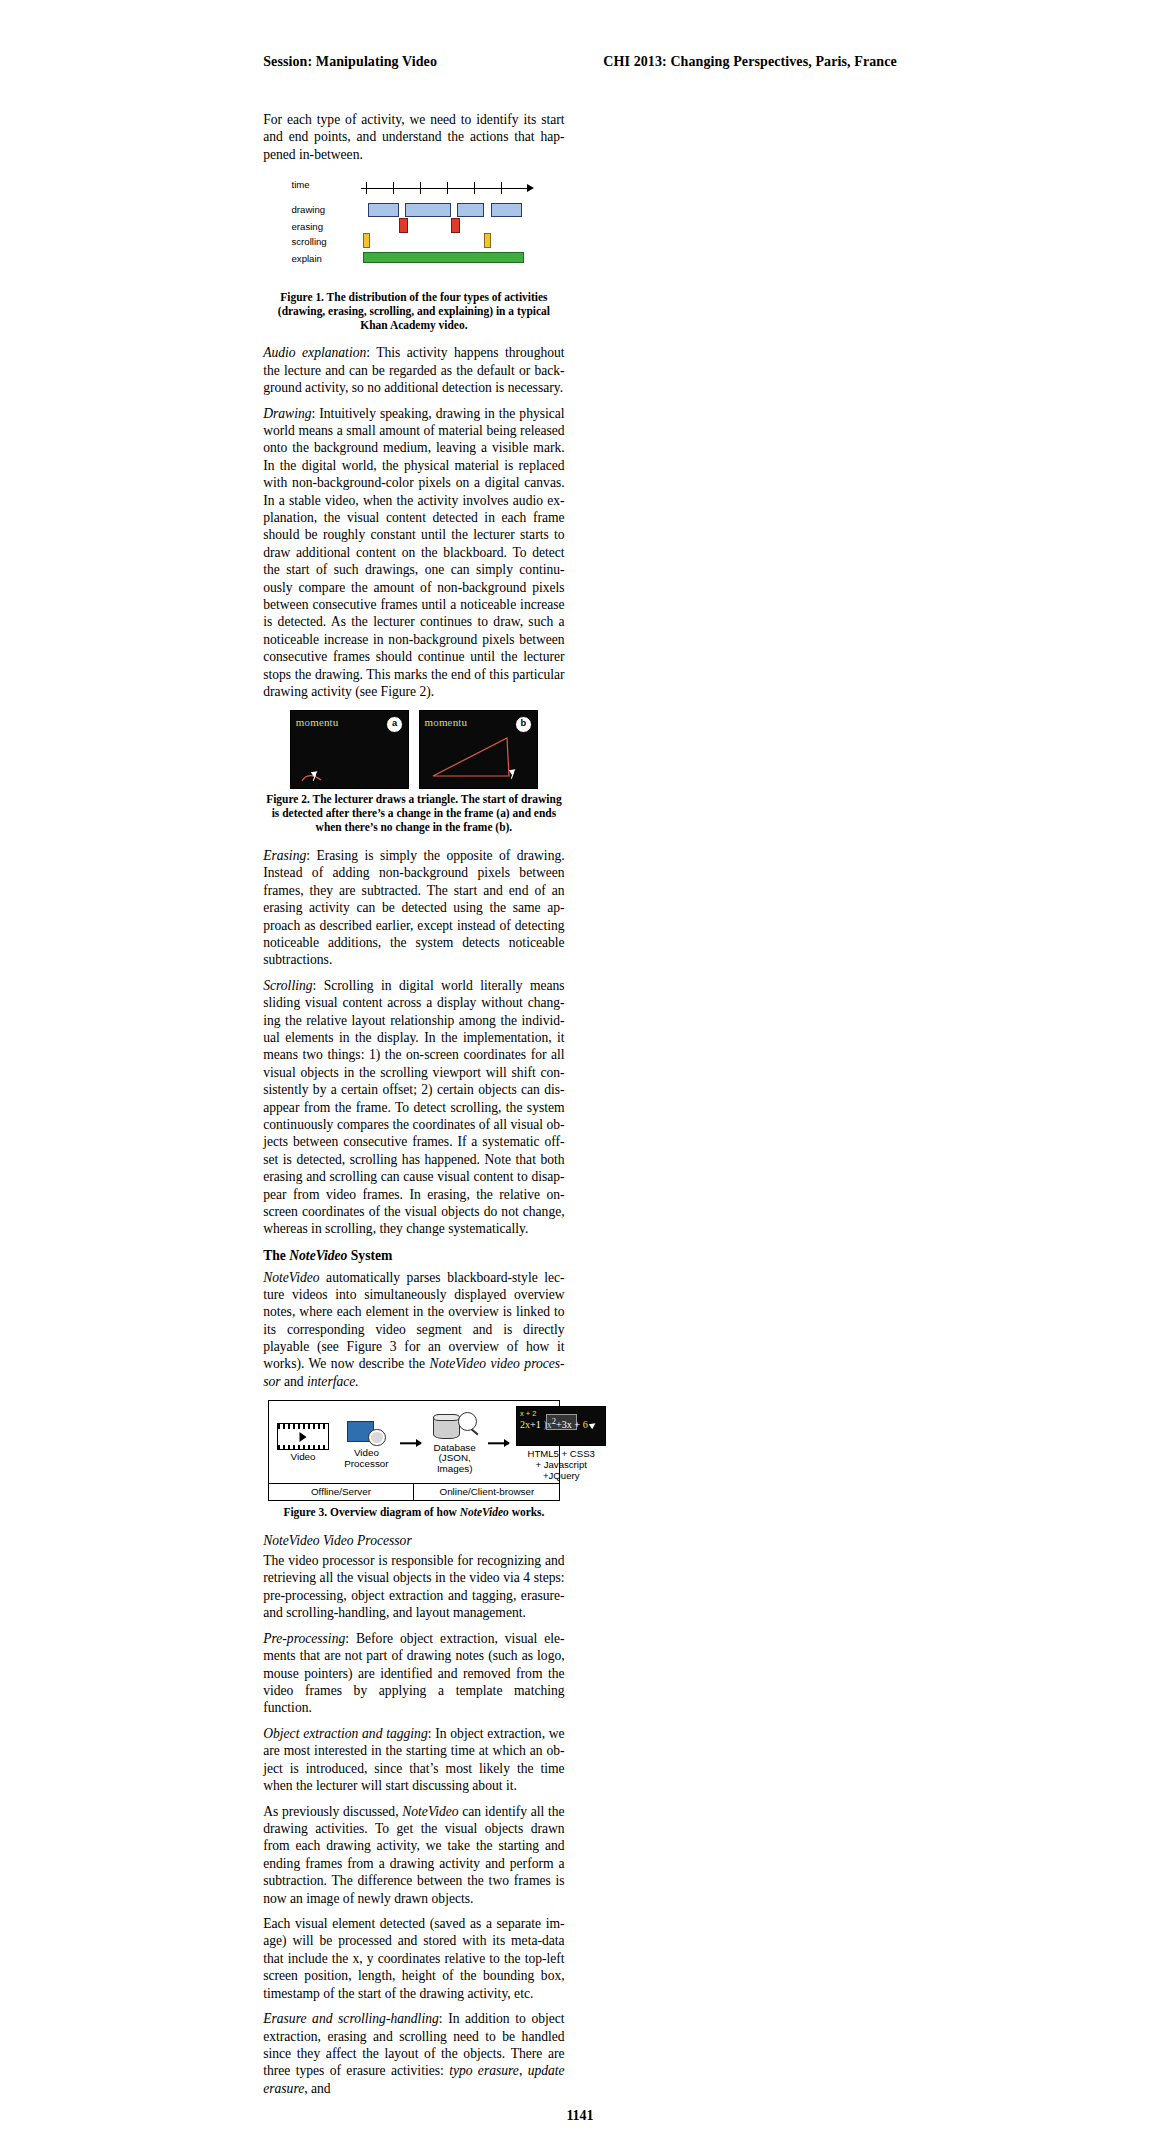Session: Manipulating Video
CHI 2013: Changing Perspectives, Paris, France
For each type of activity, we need to identify its start and end points, and understand the actions that happened in-between.
time
drawing
erasing
scrolling
explain
Figure 1. The distribution of the four types of activities (drawing, erasing, scrolling, and explaining) in a typical Khan Academy video.
Audio explanation: This activity happens throughout the lecture and can be regarded as the default or background activity, so no additional detection is necessary.
Drawing: Intuitively speaking, drawing in the physical world means a small amount of material being released onto the background medium, leaving a visible mark. In the digital world, the physical material is replaced with non-background-color pixels on a digital canvas. In a stable video, when the activity involves audio explanation, the visual content detected in each frame should be roughly constant until the lecturer starts to draw additional content on the blackboard. To detect the start of such drawings, one can simply continuously compare the amount of non-background pixels between consecutive frames until a noticeable increase is detected. As the lecturer continues to draw, such a noticeable increase in non-background pixels between consecutive frames should continue until the lecturer stops the drawing. This marks the end of this particular drawing activity (see Figure 2).
momentu
a
momentu
b
Figure 2. The lecturer draws a triangle. The start of drawing is detected after there’s a change in the frame (a) and ends when there’s no change in the frame (b).
Erasing: Erasing is simply the opposite of drawing. Instead of adding non-background pixels between frames, they are subtracted. The start and end of an erasing activity can be detected using the same approach as described earlier, except instead of detecting noticeable additions, the system detects noticeable subtractions.
Scrolling: Scrolling in digital world literally means sliding visual content across a display without changing the relative layout relationship among the individual elements in the display. In the implementation, it means two things: 1) the on-screen coordinates for all visual objects in the scrolling viewport will shift consistently by a certain offset; 2) certain objects can disappear from the frame. To detect scrolling, the system continuously compares the coordinates of all visual objects between consecutive frames. If a systematic offset is detected, scrolling has happened. Note that both erasing and scrolling can cause visual content to disappear from video frames. In erasing, the relative on-screen coordinates of the visual objects do not change, whereas in scrolling, they change systematically.
The NoteVideo System
NoteVideo automatically parses blackboard-style lecture videos into simultaneously displayed overview notes, where each element in the overview is linked to its corresponding video segment and is directly playable (see Figure 3 for an overview of how it works). We now describe the NoteVideo video processor and interface.
Video
Video
Processor
Database
(JSON, Images)
x + 2
2x+1 )x2+3x + 6
HTML5 + CSS3
+ Javascript
+JQuery
Offline/Server
Online/Client-browser
Figure 3. Overview diagram of how NoteVideo works.
NoteVideo Video Processor
The video processor is responsible for recognizing and retrieving all the visual objects in the video via 4 steps: pre-processing, object extraction and tagging, erasure- and scrolling-handling, and layout management.
Pre-processing: Before object extraction, visual elements that are not part of drawing notes (such as logo, mouse pointers) are identified and removed from the video frames by applying a template matching function.
Object extraction and tagging: In object extraction, we are most interested in the starting time at which an object is introduced, since that’s most likely the time when the lecturer will start discussing about it.
As previously discussed, NoteVideo can identify all the drawing activities. To get the visual objects drawn from each drawing activity, we take the starting and ending frames from a drawing activity and perform a subtraction. The difference between the two frames is now an image of newly drawn objects.
Each visual element detected (saved as a separate image) will be processed and stored with its meta-data that include the x, y coordinates relative to the top-left screen position, length, height of the bounding box, timestamp of the start of the drawing activity, etc.
Erasure and scrolling-handling: In addition to object extraction, erasing and scrolling need to be handled since they affect the layout of the objects. There are three types of erasure activities: typo erasure, update erasure, and
1141